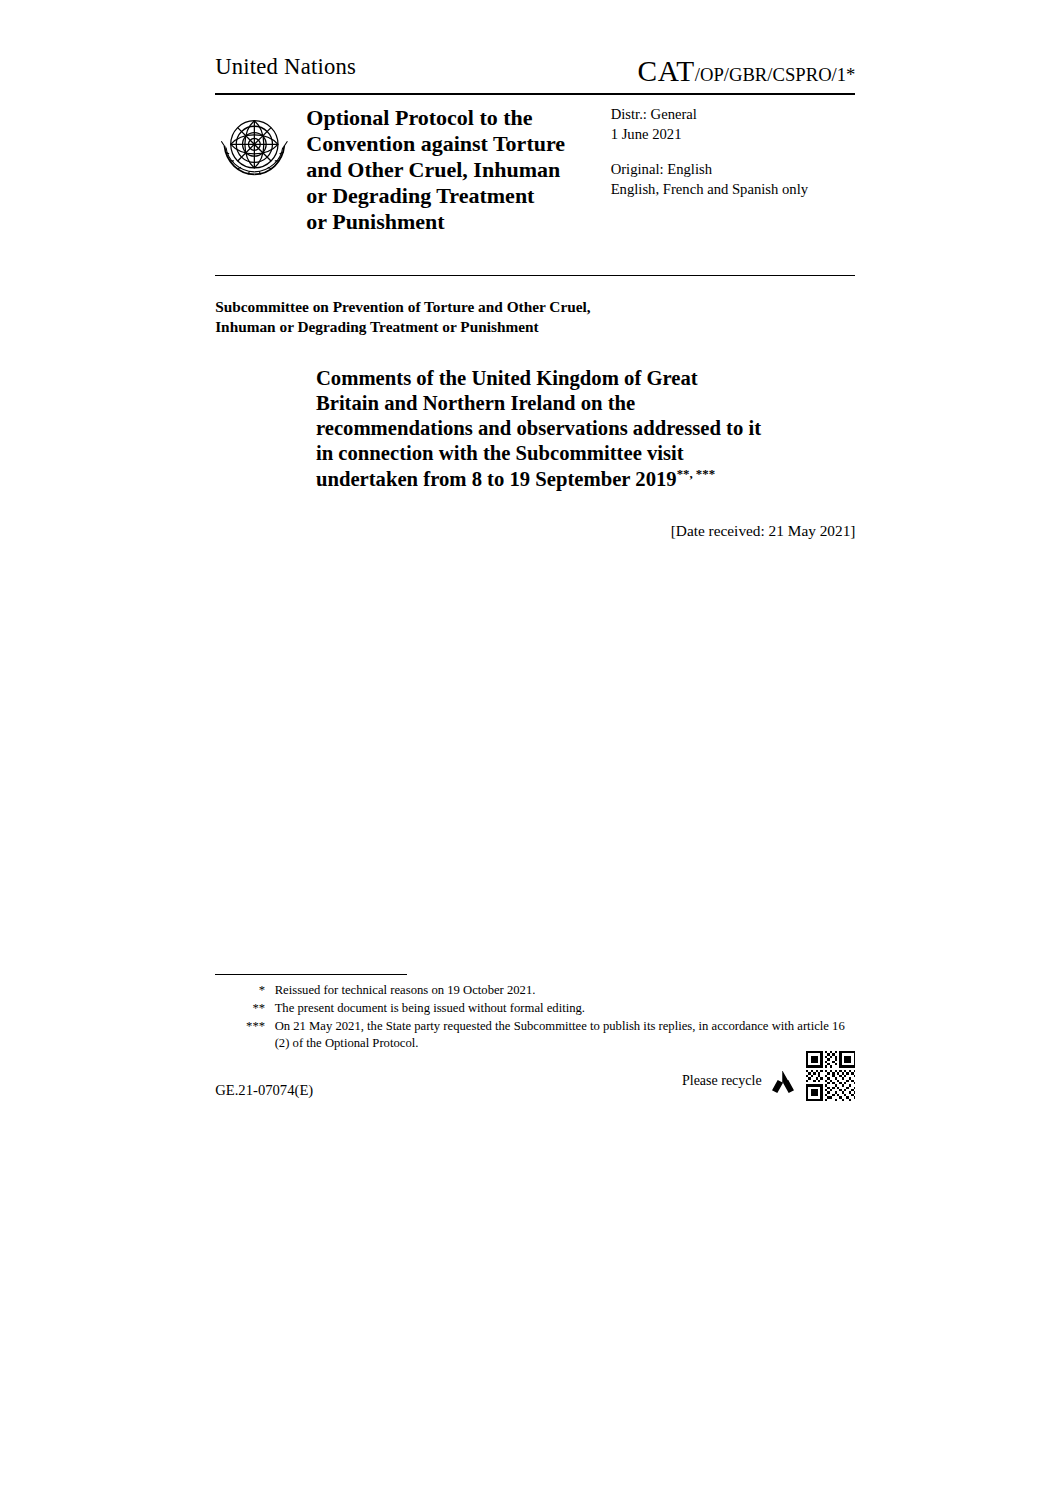| United Nations | CAT /OP/GBR/CSPRO/1* |
| | Optional Protocol to the Convention against Torture and Other Cruel, Inhuman or Degrading Treatment or Punishment | Distr.: General 1 June 2021 Original: English English, French and Spanish only |
Subcommittee on Prevention of Torture and Other Cruel,
Inhuman or Degrading Treatment or Punishment
Comments of the United Kingdom of Great
Britain and Northern Ireland on the
recommendations and observations addressed to it
in connection with the Subcommittee visit
undertaken from 8 to 19 September 2019**, ***
[Date received: 21 May 2021]
* Reissued for technical reasons on 19 October 2021.
** The present document is being issued without formal editing.
*** On 21 May 2021, the State party requested the Subcommittee to publish its replies, in accordance with article 16 (2) of the Optional Protocol.
GE.21-07074(E)
Please recycle